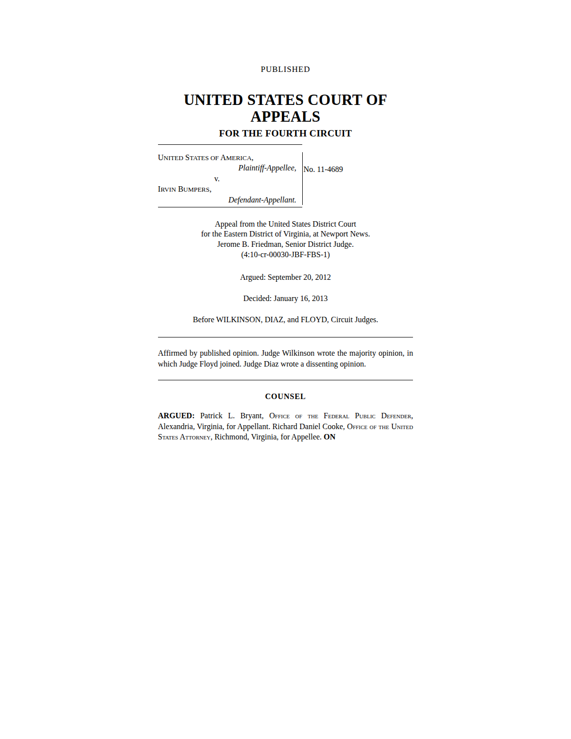PUBLISHED
UNITED STATES COURT OF APPEALS
FOR THE FOURTH CIRCUIT
| U NITED S TATES OF A MERICA , Plaintiff-Appellee, v. I RVIN B UMPERS , Defendant-Appellant. | | No. 11-4689 |
Appeal from the United States District Court
for the Eastern District of Virginia, at Newport News.
Jerome B. Friedman, Senior District Judge.
(4:10-cr-00030-JBF-FBS-1)
Argued: September 20, 2012
Decided: January 16, 2013
Before WILKINSON, DIAZ, and FLOYD, Circuit Judges.
Affirmed by published opinion. Judge Wilkinson wrote the majority opinion, in which Judge Floyd joined. Judge Diaz wrote a dissenting opinion.
COUNSEL
ARGUED: Patrick L. Bryant, Office of the Federal Public Defender, Alexandria, Virginia, for Appellant. Richard Daniel Cooke, Office of the United States Attorney, Richmond, Virginia, for Appellee. ON